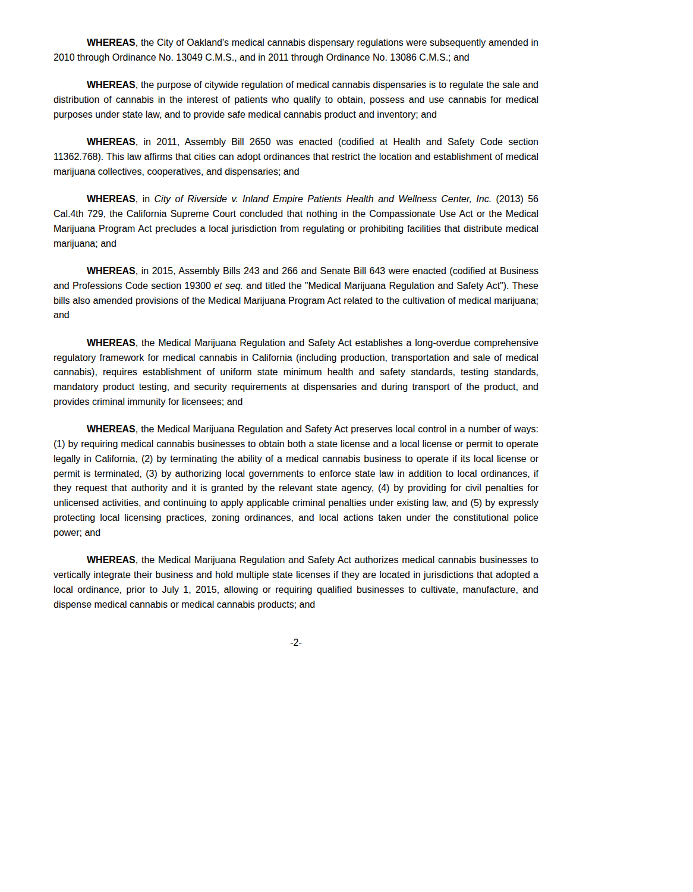WHEREAS, the City of Oakland's medical cannabis dispensary regulations were subsequently amended in 2010 through Ordinance No. 13049 C.M.S., and in 2011 through Ordinance No. 13086 C.M.S.; and
WHEREAS, the purpose of citywide regulation of medical cannabis dispensaries is to regulate the sale and distribution of cannabis in the interest of patients who qualify to obtain, possess and use cannabis for medical purposes under state law, and to provide safe medical cannabis product and inventory; and
WHEREAS, in 2011, Assembly Bill 2650 was enacted (codified at Health and Safety Code section 11362.768). This law affirms that cities can adopt ordinances that restrict the location and establishment of medical marijuana collectives, cooperatives, and dispensaries; and
WHEREAS, in City of Riverside v. Inland Empire Patients Health and Wellness Center, Inc. (2013) 56 Cal.4th 729, the California Supreme Court concluded that nothing in the Compassionate Use Act or the Medical Marijuana Program Act precludes a local jurisdiction from regulating or prohibiting facilities that distribute medical marijuana; and
WHEREAS, in 2015, Assembly Bills 243 and 266 and Senate Bill 643 were enacted (codified at Business and Professions Code section 19300 et seq. and titled the "Medical Marijuana Regulation and Safety Act"). These bills also amended provisions of the Medical Marijuana Program Act related to the cultivation of medical marijuana; and
WHEREAS, the Medical Marijuana Regulation and Safety Act establishes a long-overdue comprehensive regulatory framework for medical cannabis in California (including production, transportation and sale of medical cannabis), requires establishment of uniform state minimum health and safety standards, testing standards, mandatory product testing, and security requirements at dispensaries and during transport of the product, and provides criminal immunity for licensees; and
WHEREAS, the Medical Marijuana Regulation and Safety Act preserves local control in a number of ways: (1) by requiring medical cannabis businesses to obtain both a state license and a local license or permit to operate legally in California, (2) by terminating the ability of a medical cannabis business to operate if its local license or permit is terminated, (3) by authorizing local governments to enforce state law in addition to local ordinances, if they request that authority and it is granted by the relevant state agency, (4) by providing for civil penalties for unlicensed activities, and continuing to apply applicable criminal penalties under existing law, and (5) by expressly protecting local licensing practices, zoning ordinances, and local actions taken under the constitutional police power; and
WHEREAS, the Medical Marijuana Regulation and Safety Act authorizes medical cannabis businesses to vertically integrate their business and hold multiple state licenses if they are located in jurisdictions that adopted a local ordinance, prior to July 1, 2015, allowing or requiring qualified businesses to cultivate, manufacture, and dispense medical cannabis or medical cannabis products; and
-2-